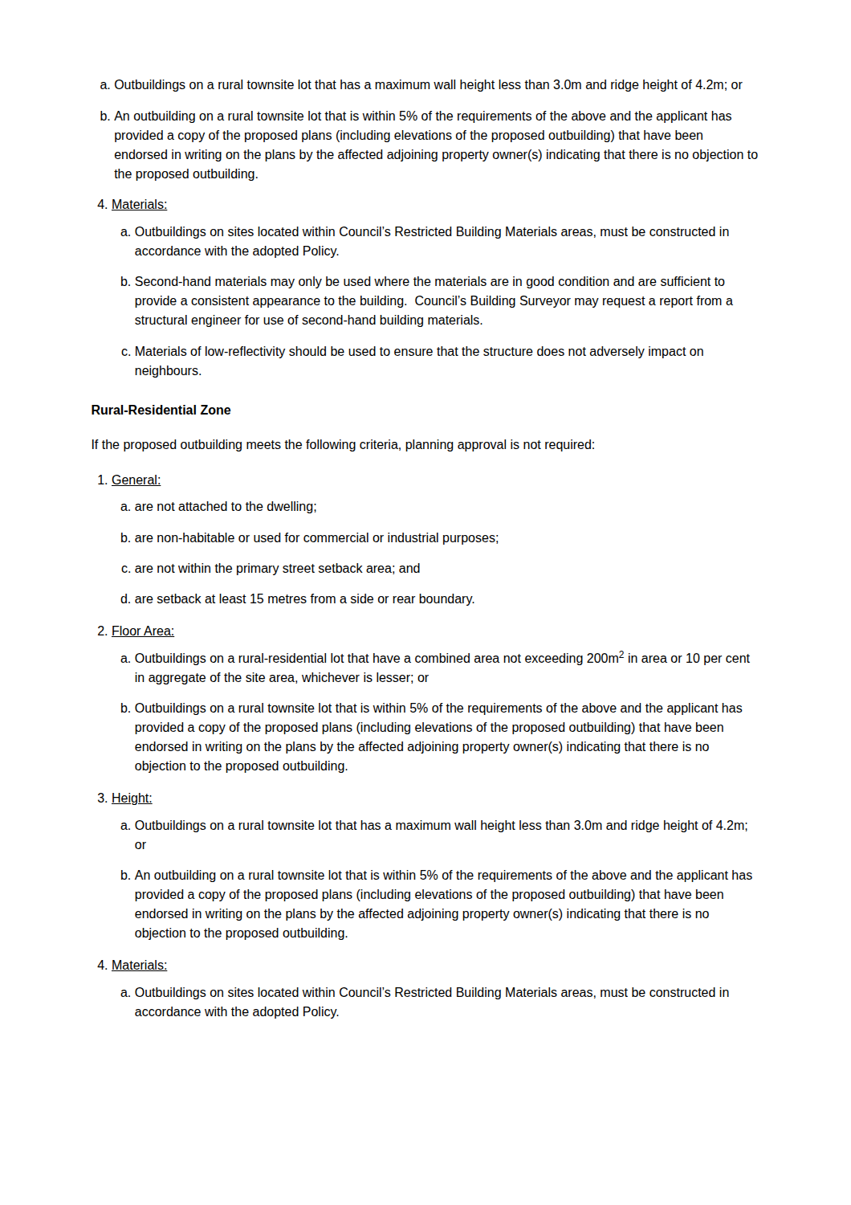Outbuildings on a rural townsite lot that has a maximum wall height less than 3.0m and ridge height of 4.2m; or
An outbuilding on a rural townsite lot that is within 5% of the requirements of the above and the applicant has provided a copy of the proposed plans (including elevations of the proposed outbuilding) that have been endorsed in writing on the plans by the affected adjoining property owner(s) indicating that there is no objection to the proposed outbuilding.
Materials:
Outbuildings on sites located within Council’s Restricted Building Materials areas, must be constructed in accordance with the adopted Policy.
Second-hand materials may only be used where the materials are in good condition and are sufficient to provide a consistent appearance to the building. Council’s Building Surveyor may request a report from a structural engineer for use of second-hand building materials.
Materials of low-reflectivity should be used to ensure that the structure does not adversely impact on neighbours.
Rural-Residential Zone
If the proposed outbuilding meets the following criteria, planning approval is not required:
General:
are not attached to the dwelling;
are non-habitable or used for commercial or industrial purposes;
are not within the primary street setback area; and
are setback at least 15 metres from a side or rear boundary.
Floor Area:
Outbuildings on a rural-residential lot that have a combined area not exceeding 200m2 in area or 10 per cent in aggregate of the site area, whichever is lesser; or
Outbuildings on a rural townsite lot that is within 5% of the requirements of the above and the applicant has provided a copy of the proposed plans (including elevations of the proposed outbuilding) that have been endorsed in writing on the plans by the affected adjoining property owner(s) indicating that there is no objection to the proposed outbuilding.
Height:
Outbuildings on a rural townsite lot that has a maximum wall height less than 3.0m and ridge height of 4.2m; or
An outbuilding on a rural townsite lot that is within 5% of the requirements of the above and the applicant has provided a copy of the proposed plans (including elevations of the proposed outbuilding) that have been endorsed in writing on the plans by the affected adjoining property owner(s) indicating that there is no objection to the proposed outbuilding.
Materials:
Outbuildings on sites located within Council’s Restricted Building Materials areas, must be constructed in accordance with the adopted Policy.